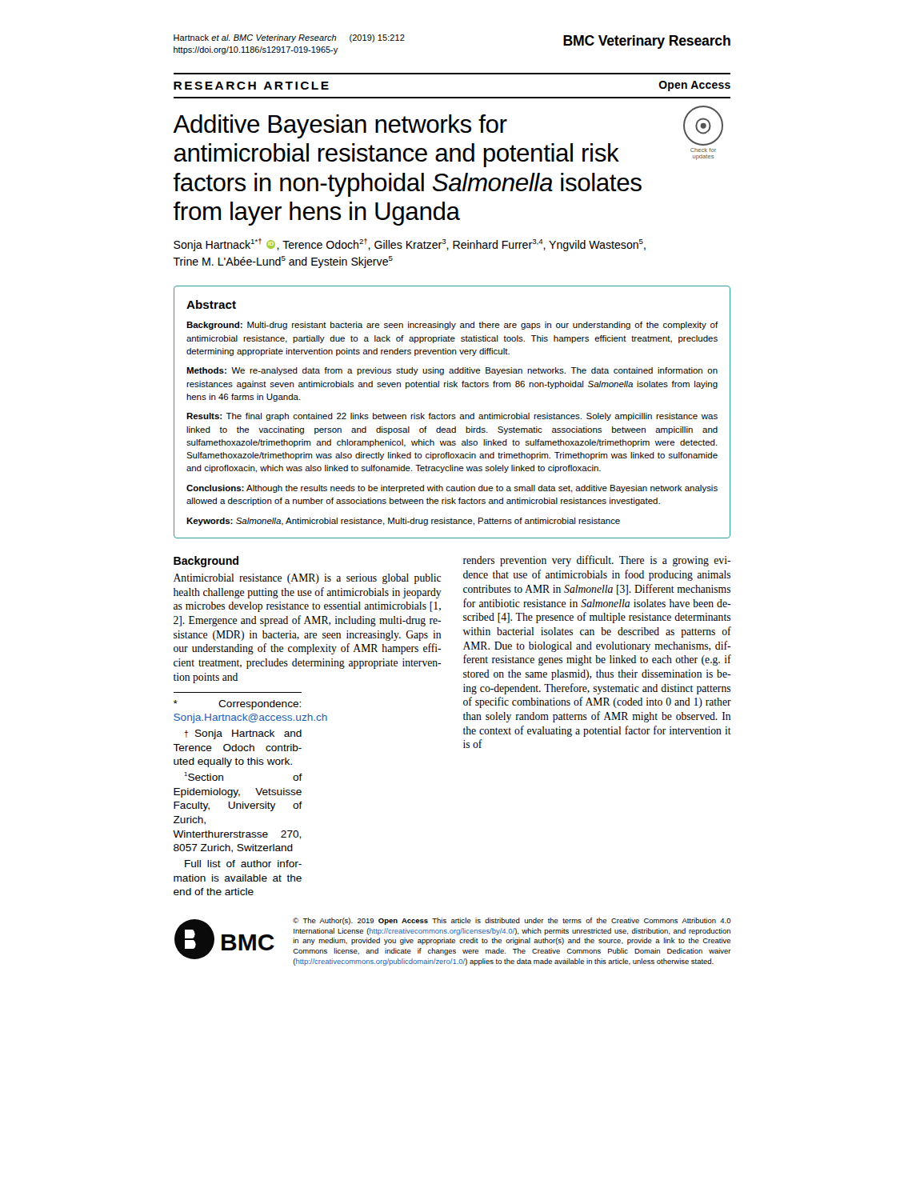Hartnack et al. BMC Veterinary Research (2019) 15:212
https://doi.org/10.1186/s12917-019-1965-y
BMC Veterinary Research
Research Article
Open Access
Check for
updates
Additive Bayesian networks for antimicrobial resistance and potential risk factors in non-typhoidal Salmonella isolates from layer hens in Uganda
Sonja Hartnack1*† , Terence Odoch2†, Gilles Kratzer3, Reinhard Furrer3,4, Yngvild Wasteson5,
Trine M. L'Abée-Lund5 and Eystein Skjerve5
Abstract
Background: Multi-drug resistant bacteria are seen increasingly and there are gaps in our understanding of the complexity of antimicrobial resistance, partially due to a lack of appropriate statistical tools. This hampers efficient treatment, precludes determining appropriate intervention points and renders prevention very difficult.
Methods: We re-analysed data from a previous study using additive Bayesian networks. The data contained information on resistances against seven antimicrobials and seven potential risk factors from 86 non-typhoidal Salmonella isolates from laying hens in 46 farms in Uganda.
Results: The final graph contained 22 links between risk factors and antimicrobial resistances. Solely ampicillin resistance was linked to the vaccinating person and disposal of dead birds. Systematic associations between ampicillin and sulfamethoxazole/trimethoprim and chloramphenicol, which was also linked to sulfamethoxazole/trimethoprim were detected. Sulfamethoxazole/trimethoprim was also directly linked to ciprofloxacin and trimethoprim. Trimethoprim was linked to sulfonamide and ciprofloxacin, which was also linked to sulfonamide. Tetracycline was solely linked to ciprofloxacin.
Conclusions: Although the results needs to be interpreted with caution due to a small data set, additive Bayesian network analysis allowed a description of a number of associations between the risk factors and antimicrobial resistances investigated.
Keywords: Salmonella, Antimicrobial resistance, Multi-drug resistance, Patterns of antimicrobial resistance
Background
Antimicrobial resistance (AMR) is a serious global public health challenge putting the use of antimicrobials in jeopardy as microbes develop resistance to essential antimicrobials [1, 2]. Emergence and spread of AMR, including multi-drug resistance (MDR) in bacteria, are seen increasingly. Gaps in our understanding of the complexity of AMR hampers efficient treatment, precludes determining appropriate intervention points and
* Correspondence: Sonja.Hartnack@access.uzh.ch
†Sonja Hartnack and Terence Odoch contributed equally to this work.
1Section of Epidemiology, Vetsuisse Faculty, University of Zurich, Winterthurerstrasse 270, 8057 Zurich, Switzerland
Full list of author information is available at the end of the article
renders prevention very difficult. There is a growing evidence that use of antimicrobials in food producing animals contributes to AMR in Salmonella [3]. Different mechanisms for antibiotic resistance in Salmonella isolates have been described [4]. The presence of multiple resistance determinants within bacterial isolates can be described as patterns of AMR. Due to biological and evolutionary mechanisms, different resistance genes might be linked to each other (e.g. if stored on the same plasmid), thus their dissemination is being co-dependent. Therefore, systematic and distinct patterns of specific combinations of AMR (coded into 0 and 1) rather than solely random patterns of AMR might be observed. In the context of evaluating a potential factor for intervention it is of
BMC
© The Author(s). 2019 Open Access This article is distributed under the terms of the Creative Commons Attribution 4.0 International License (http://creativecommons.org/licenses/by/4.0/), which permits unrestricted use, distribution, and reproduction in any medium, provided you give appropriate credit to the original author(s) and the source, provide a link to the Creative Commons license, and indicate if changes were made. The Creative Commons Public Domain Dedication waiver (http://creativecommons.org/publicdomain/zero/1.0/) applies to the data made available in this article, unless otherwise stated.